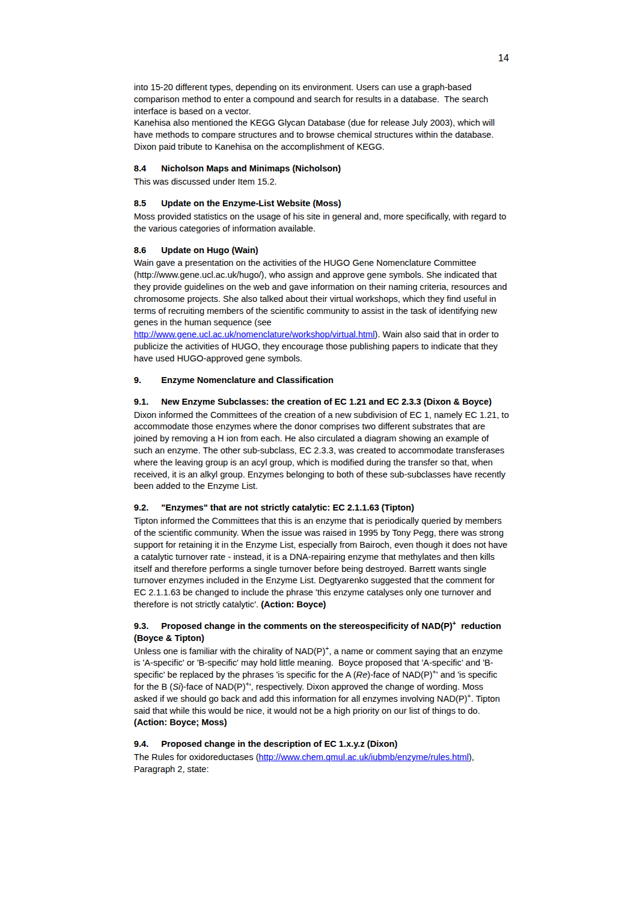14
into 15-20 different types, depending on its environment. Users can use a graph-based comparison method to enter a compound and search for results in a database. The search interface is based on a vector.
Kanehisa also mentioned the KEGG Glycan Database (due for release July 2003), which will have methods to compare structures and to browse chemical structures within the database.
Dixon paid tribute to Kanehisa on the accomplishment of KEGG.
8.4 Nicholson Maps and Minimaps (Nicholson)
This was discussed under Item 15.2.
8.5 Update on the Enzyme-List Website (Moss)
Moss provided statistics on the usage of his site in general and, more specifically, with regard to the various categories of information available.
8.6 Update on Hugo (Wain)
Wain gave a presentation on the activities of the HUGO Gene Nomenclature Committee (http://www.gene.ucl.ac.uk/hugo/), who assign and approve gene symbols. She indicated that they provide guidelines on the web and gave information on their naming criteria, resources and chromosome projects. She also talked about their virtual workshops, which they find useful in terms of recruiting members of the scientific community to assist in the task of identifying new genes in the human sequence (see http://www.gene.ucl.ac.uk/nomenclature/workshop/virtual.html). Wain also said that in order to publicize the activities of HUGO, they encourage those publishing papers to indicate that they have used HUGO-approved gene symbols.
9. Enzyme Nomenclature and Classification
9.1. New Enzyme Subclasses: the creation of EC 1.21 and EC 2.3.3 (Dixon & Boyce)
Dixon informed the Committees of the creation of a new subdivision of EC 1, namely EC 1.21, to accommodate those enzymes where the donor comprises two different substrates that are joined by removing a H ion from each. He also circulated a diagram showing an example of such an enzyme. The other sub-subclass, EC 2.3.3, was created to accommodate transferases where the leaving group is an acyl group, which is modified during the transfer so that, when received, it is an alkyl group. Enzymes belonging to both of these sub-subclasses have recently been added to the Enzyme List.
9.2."Enzymes" that are not strictly catalytic: EC 2.1.1.63 (Tipton)
Tipton informed the Committees that this is an enzyme that is periodically queried by members of the scientific community. When the issue was raised in 1995 by Tony Pegg, there was strong support for retaining it in the Enzyme List, especially from Bairoch, even though it does not have a catalytic turnover rate - instead, it is a DNA-repairing enzyme that methylates and then kills itself and therefore performs a single turnover before being destroyed. Barrett wants single turnover enzymes included in the Enzyme List. Degtyarenko suggested that the comment for EC 2.1.1.63 be changed to include the phrase 'this enzyme catalyses only one turnover and therefore is not strictly catalytic'. (Action: Boyce)
9.3. Proposed change in the comments on the stereospecificity of NAD(P)+ reduction (Boyce & Tipton)
Unless one is familiar with the chirality of NAD(P)+, a name or comment saying that an enzyme is 'A-specific' or 'B-specific' may hold little meaning. Boyce proposed that 'A-specific' and 'B-specific' be replaced by the phrases 'is specific for the A (Re)-face of NAD(P)+' and 'is specific for the B (Si)-face of NAD(P)+', respectively. Dixon approved the change of wording. Moss asked if we should go back and add this information for all enzymes involving NAD(P)+. Tipton said that while this would be nice, it would not be a high priority on our list of things to do. (Action: Boyce; Moss)
9.4. Proposed change in the description of EC 1.x.y.z (Dixon)
The Rules for oxidoreductases (http://www.chem.qmul.ac.uk/iubmb/enzyme/rules.html), Paragraph 2, state: